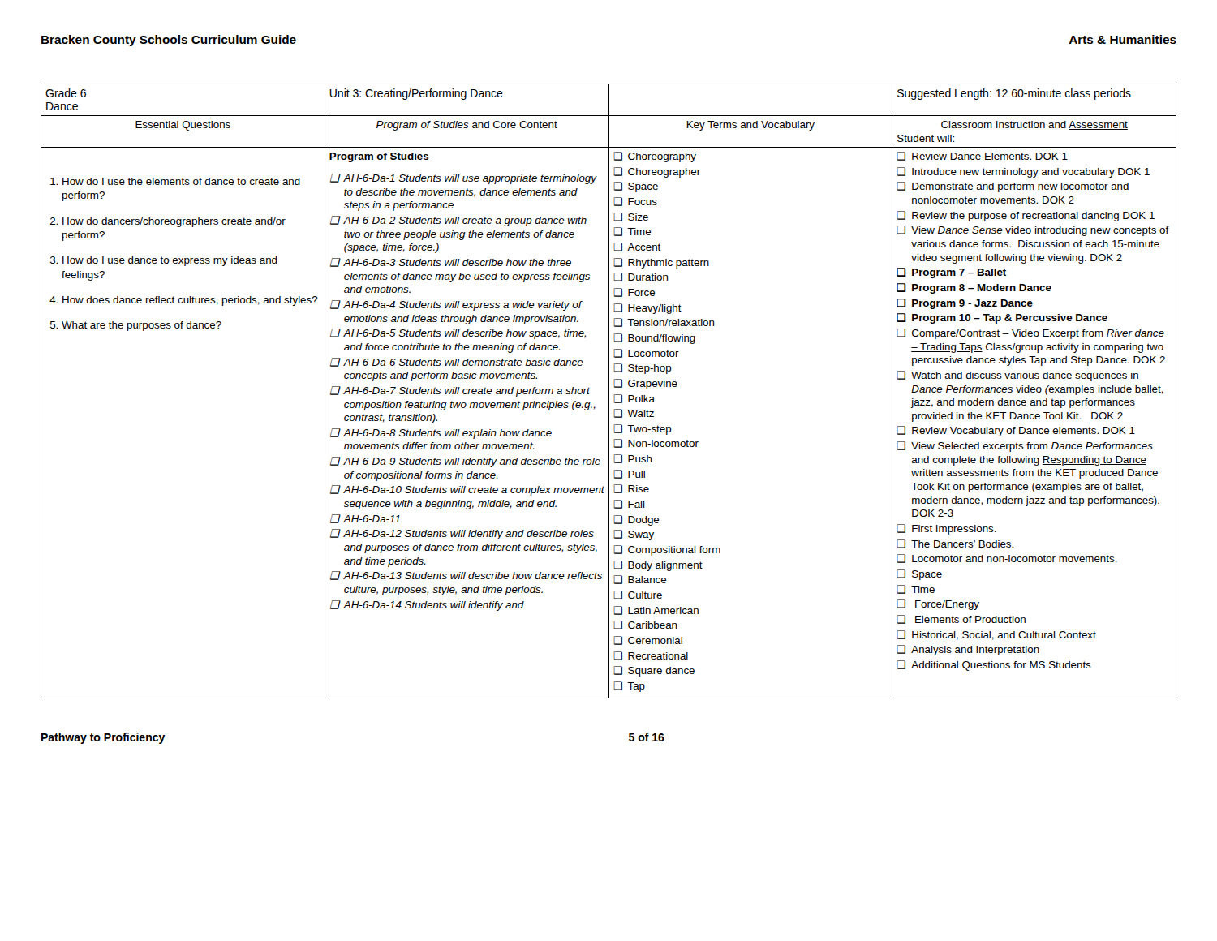Bracken County Schools Curriculum Guide Arts & Humanities
| Grade 6 Dance | Unit 3: Creating/Performing Dance | | Suggested Length: 12 60-minute class periods |
| Essential Questions | Program of Studies and Core Content | Key Terms and Vocabulary | Classroom Instruction and Assessment Student will: |
| How do I use the elements of dance to create and perform? How do dancers/choreographers create and/or perform? How do I use dance to express my ideas and feelings? How does dance reflect cultures, periods, and styles? What are the purposes of dance? | Program of Studies AH-6-Da-1 Students will use appropriate terminology to describe the movements, dance elements and steps in a performance AH-6-Da-2 Students will create a group dance with two or three people using the elements of dance (space, time, force.) AH-6-Da-3 Students will describe how the three elements of dance may be used to express feelings and emotions. AH-6-Da-4 Students will express a wide variety of emotions and ideas through dance improvisation. AH-6-Da-5 Students will describe how space, time, and force contribute to the meaning of dance. AH-6-Da-6 Students will demonstrate basic dance concepts and perform basic movements. AH-6-Da-7 Students will create and perform a short composition featuring two movement principles (e.g., contrast, transition). AH-6-Da-8 Students will explain how dance movements differ from other movement. AH-6-Da-9 Students will identify and describe the role of compositional forms in dance. AH-6-Da-10 Students will create a complex movement sequence with a beginning, middle, and end. AH-6-Da-11 AH-6-Da-12 Students will identify and describe roles and purposes of dance from different cultures, styles, and time periods. AH-6-Da-13 Students will describe how dance reflects culture, purposes, style, and time periods. AH-6-Da-14 Students will identify and | Choreography Choreographer Space Focus Size Time Accent Rhythmic pattern Duration Force Heavy/light Tension/relaxation Bound/flowing Locomotor Step-hop Grapevine Polka Waltz Two-step Non-locomotor Push Pull Rise Fall Dodge Sway Compositional form Body alignment Balance Culture Latin American Caribbean Ceremonial Recreational Square dance Tap | Review Dance Elements. DOK 1 Introduce new terminology and vocabulary DOK 1 Demonstrate and perform new locomotor and nonlocomoter movements. DOK 2 Review the purpose of recreational dancing DOK 1 View Dance Sense video introducing new concepts of various dance forms. Discussion of each 15-minute video segment following the viewing. DOK 2 Program 7 – Ballet Program 8 – Modern Dance Program 9 - Jazz Dance Program 10 – Tap & Percussive Dance Compare/Contrast – Video Excerpt from River dance – Trading Taps Class/group activity in comparing two percussive dance styles Tap and Step Dance. DOK 2 Watch and discuss various dance sequences in Dance Performances video ( examples include ballet, jazz, and modern dance and tap performances provided in the KET Dance Tool Kit. DOK 2 Review Vocabulary of Dance elements. DOK 1 View Selected excerpts from Dance Performances and complete the following Responding to Dance written assessments from the KET produced Dance Took Kit on performance (examples are of ballet, modern dance, modern jazz and tap performances). DOK 2-3 First Impressions. The Dancers’ Bodies. Locomotor and non-locomotor movements. Space Time Force/Energy Elements of Production Historical, Social, and Cultural Context Analysis and Interpretation Additional Questions for MS Students |
Pathway to Proficiency 5 of 16